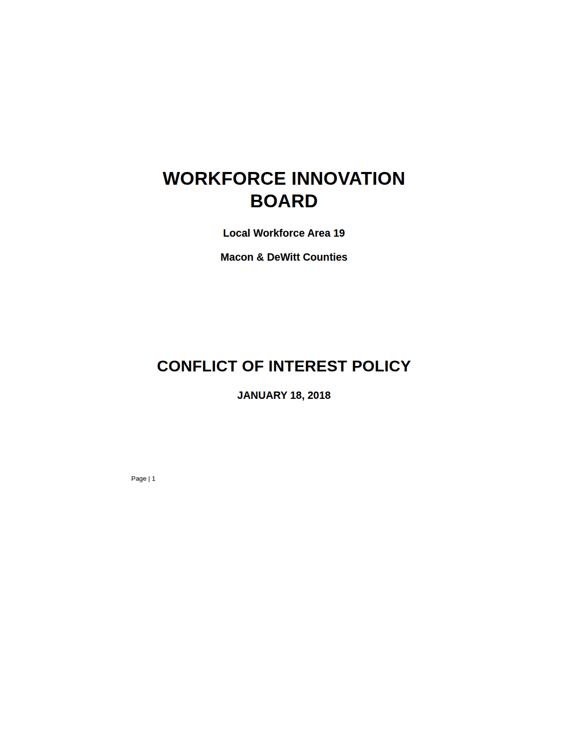WORKFORCE INNOVATION BOARD
Local Workforce Area 19
Macon & DeWitt Counties
CONFLICT OF INTEREST POLICY
JANUARY 18, 2018
Page | 1